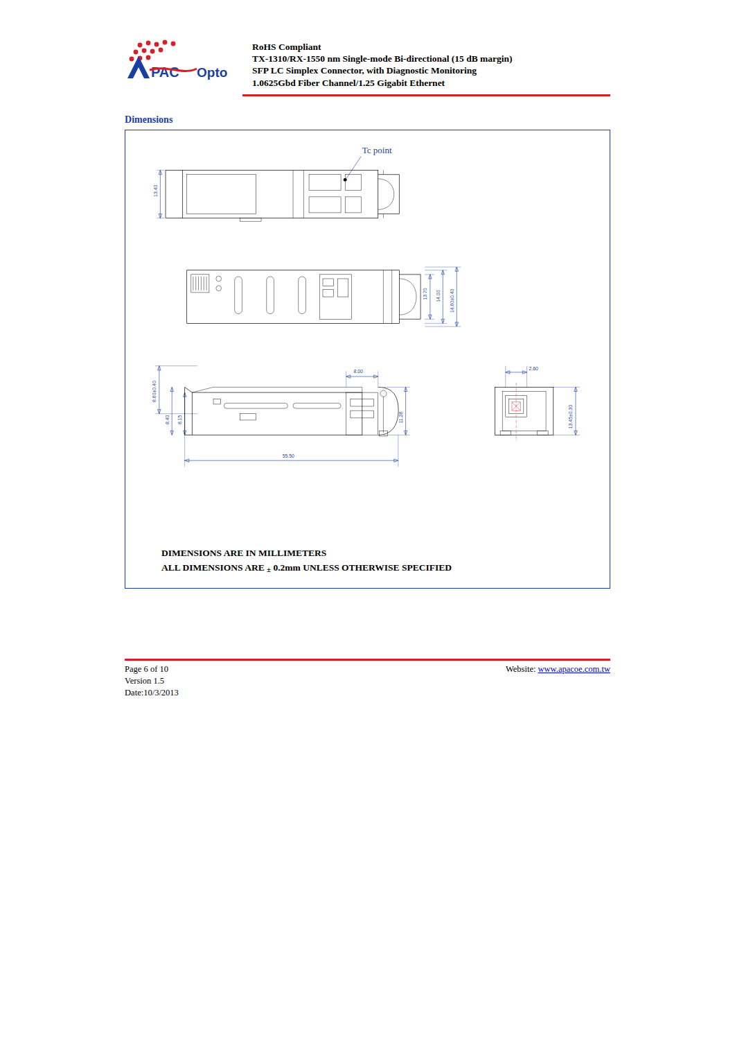PAC Opto
RoHS Compliant
TX-1310/RX-1550 nm Single-mode Bi-directional (15 dB margin)
SFP LC Simplex Connector, with Diagnostic Monitoring
1.0625Gbd Fiber Channel/1.25 Gigabit Ethernet
Dimensions
Tc point 13.40 13.70 14.00 14.60±0.40 8.60±0.40 8.40 8.15 8.00 11.28 55.50 2.60 13.45±0.30
DIMENSIONS ARE IN MILLIMETERS
ALL DIMENSIONS ARE ± 0.2mm UNLESS OTHERWISE SPECIFIED
Page 6 of 10
Version 1.5
Date:10/3/2013
Website: www.apacoe.com.tw